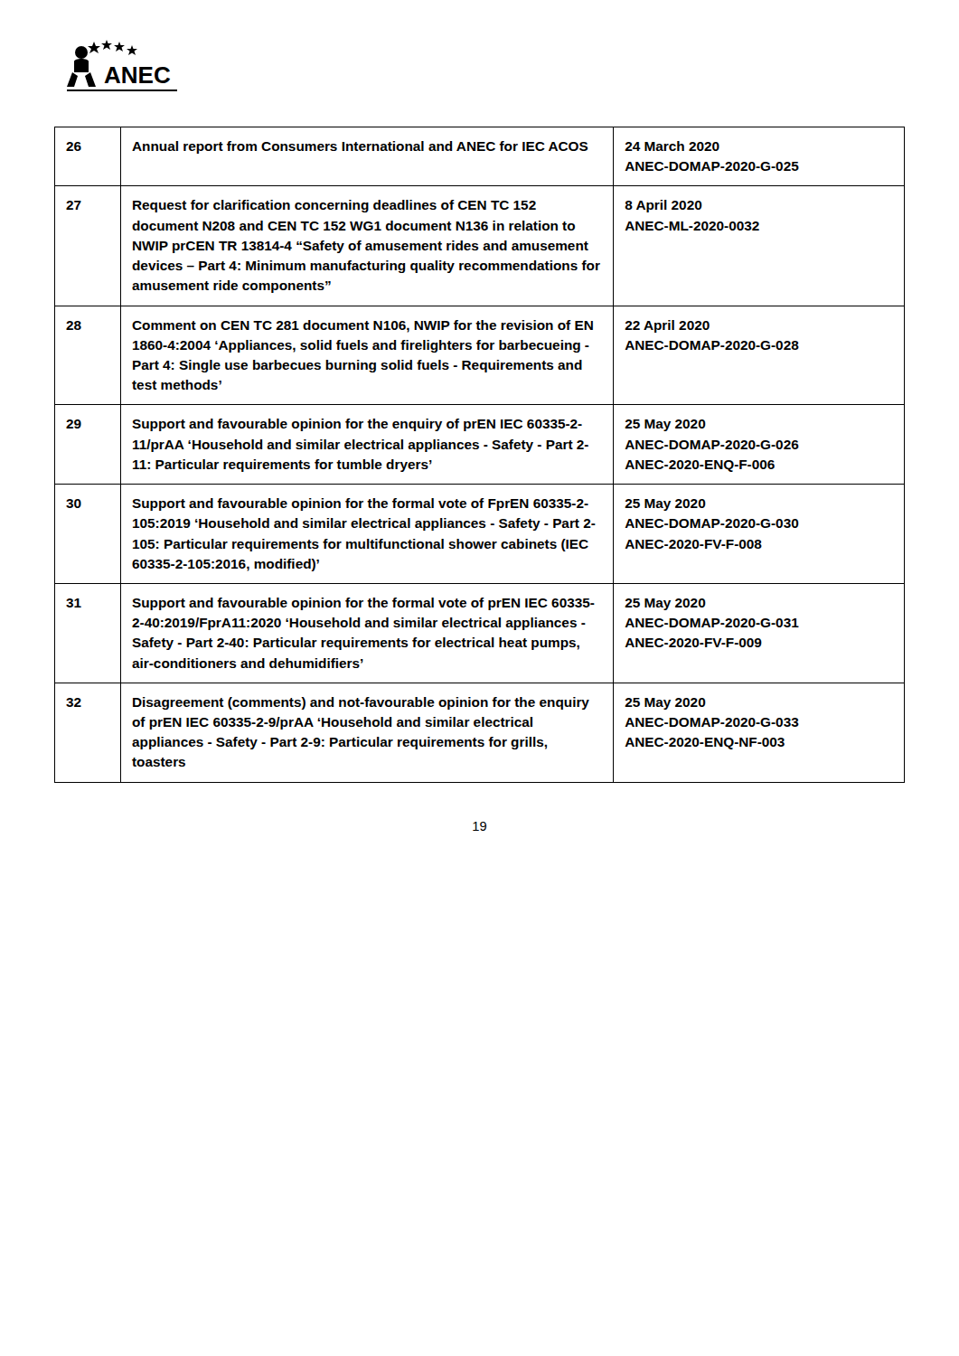ANEC
| 26 | Annual report from Consumers International and ANEC for IEC ACOS | 24 March 2020 ANEC-DOMAP-2020-G-025 |
| 27 | Request for clarification concerning deadlines of CEN TC 152 document N208 and CEN TC 152 WG1 document N136 in relation to NWIP prCEN TR 13814-4 “Safety of amusement rides and amusement devices – Part 4: Minimum manufacturing quality recommendations for amusement ride components” | 8 April 2020 ANEC-ML-2020-0032 |
| 28 | Comment on CEN TC 281 document N106, NWIP for the revision of EN 1860-4:2004 ‘Appliances, solid fuels and firelighters for barbecueing - Part 4: Single use barbecues burning solid fuels - Requirements and test methods’ | 22 April 2020 ANEC-DOMAP-2020-G-028 |
| 29 | Support and favourable opinion for the enquiry of prEN IEC 60335-2-11/prAA ‘Household and similar electrical appliances - Safety - Part 2-11: Particular requirements for tumble dryers’ | 25 May 2020 ANEC-DOMAP-2020-G-026 ANEC-2020-ENQ-F-006 |
| 30 | Support and favourable opinion for the formal vote of FprEN 60335-2-105:2019 ‘Household and similar electrical appliances - Safety - Part 2-105: Particular requirements for multifunctional shower cabinets (IEC 60335-2-105:2016, modified)’ | 25 May 2020 ANEC-DOMAP-2020-G-030 ANEC-2020-FV-F-008 |
| 31 | Support and favourable opinion for the formal vote of prEN IEC 60335-2-40:2019/FprA11:2020 ‘Household and similar electrical appliances - Safety - Part 2-40: Particular requirements for electrical heat pumps, air-conditioners and dehumidifiers’ | 25 May 2020 ANEC-DOMAP-2020-G-031 ANEC-2020-FV-F-009 |
| 32 | Disagreement (comments) and not-favourable opinion for the enquiry of prEN IEC 60335-2-9/prAA ‘Household and similar electrical appliances - Safety - Part 2-9: Particular requirements for grills, toasters | 25 May 2020 ANEC-DOMAP-2020-G-033 ANEC-2020-ENQ-NF-003 |
19